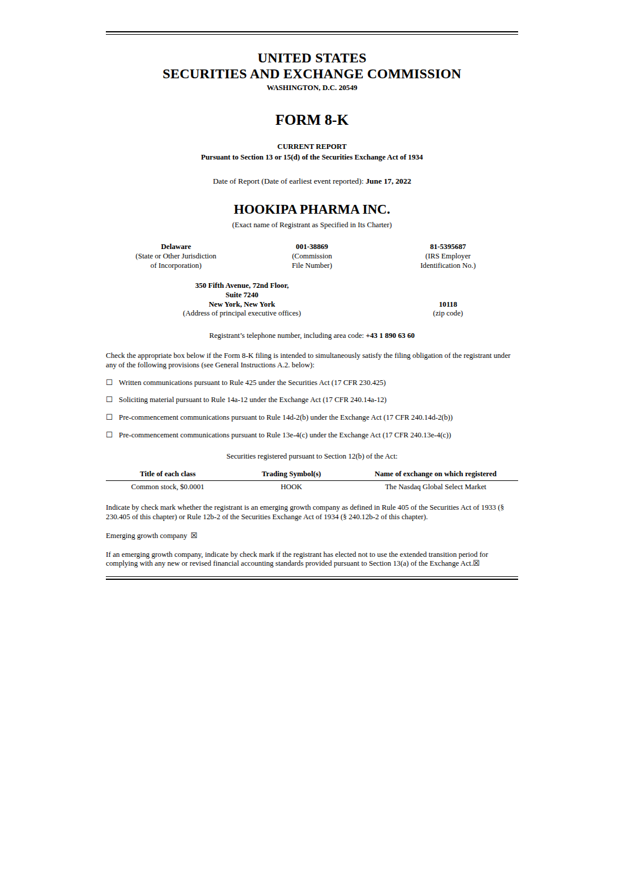UNITED STATES
SECURITIES AND EXCHANGE COMMISSION
WASHINGTON, D.C. 20549
FORM 8-K
CURRENT REPORT
Pursuant to Section 13 or 15(d) of the Securities Exchange Act of 1934
Date of Report (Date of earliest event reported): June 17, 2022
HOOKIPA PHARMA INC.
(Exact name of Registrant as Specified in Its Charter)
| Delaware | 001-38869 | 81-5395687 |
| (State or Other Jurisdiction | (Commission | (IRS Employer |
| of Incorporation) | File Number) | Identification No.) |
| 350 Fifth Avenue, 72nd Floor, Suite 7240 New York, New York | 10118 |
| (Address of principal executive offices) | (zip code) |
Registrant’s telephone number, including area code: +43 1 890 63 60
Check the appropriate box below if the Form 8-K filing is intended to simultaneously satisfy the filing obligation of the registrant under any of the following provisions (see General Instructions A.2. below):
☐Written communications pursuant to Rule 425 under the Securities Act (17 CFR 230.425)
☐Soliciting material pursuant to Rule 14a-12 under the Exchange Act (17 CFR 240.14a-12)
☐Pre-commencement communications pursuant to Rule 14d-2(b) under the Exchange Act (17 CFR 240.14d-2(b))
☐Pre-commencement communications pursuant to Rule 13e-4(c) under the Exchange Act (17 CFR 240.13e-4(c))
Securities registered pursuant to Section 12(b) of the Act:
| Title of each class | Trading Symbol(s) | Name of exchange on which registered |
| --- | --- | --- |
| Common stock, $0.0001 | HOOK | The Nasdaq Global Select Market |
Indicate by check mark whether the registrant is an emerging growth company as defined in Rule 405 of the Securities Act of 1933 (§ 230.405 of this chapter) or Rule 12b-2 of the Securities Exchange Act of 1934 (§ 240.12b-2 of this chapter).
Emerging growth company☒
If an emerging growth company, indicate by check mark if the registrant has elected not to use the extended transition period for complying with any new or revised financial accounting standards provided pursuant to Section 13(a) of the Exchange Act.☒